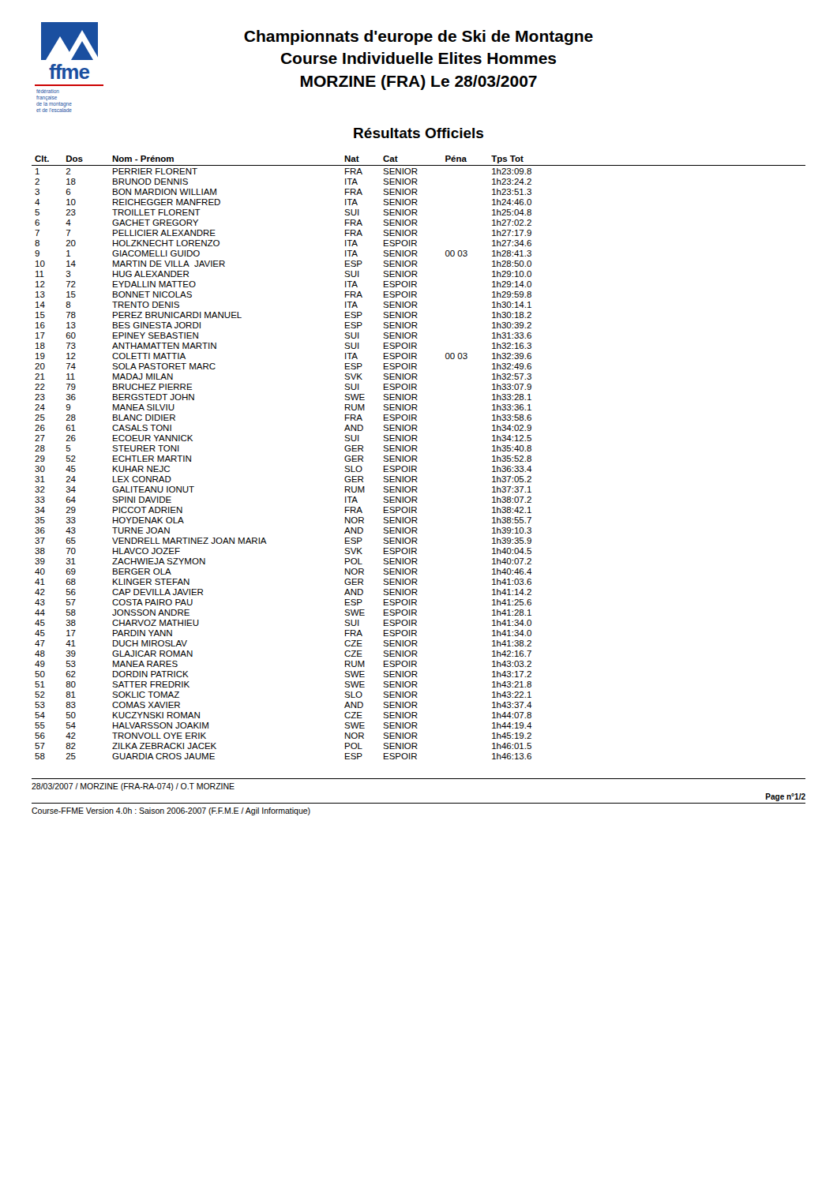ffme
fédération
française
de la montagne
et de l'escalade
Championnats d'europe de Ski de Montagne
Course Individuelle Elites Hommes
MORZINE (FRA) Le 28/03/2007
Résultats Officiels
| Clt. | Dos | Nom - Prénom | Nat | Cat | Péna | Tps Tot | |
| --- | --- | --- | --- | --- | --- | --- | --- |
| 1 | 2 | PERRIER FLORENT | FRA | SENIOR | | 1h23:09.8 | |
| 2 | 18 | BRUNOD DENNIS | ITA | SENIOR | | 1h23:24.2 | |
| 3 | 6 | BON MARDION WILLIAM | FRA | SENIOR | | 1h23:51.3 | |
| 4 | 10 | REICHEGGER MANFRED | ITA | SENIOR | | 1h24:46.0 | |
| 5 | 23 | TROILLET FLORENT | SUI | SENIOR | | 1h25:04.8 | |
| 6 | 4 | GACHET GREGORY | FRA | SENIOR | | 1h27:02.2 | |
| 7 | 7 | PELLICIER ALEXANDRE | FRA | SENIOR | | 1h27:17.9 | |
| 8 | 20 | HOLZKNECHT LORENZO | ITA | ESPOIR | | 1h27:34.6 | |
| 9 | 1 | GIACOMELLI GUIDO | ITA | SENIOR | 00 03 | 1h28:41.3 | |
| 10 | 14 | MARTIN DE VILLA JAVIER | ESP | SENIOR | | 1h28:50.0 | |
| 11 | 3 | HUG ALEXANDER | SUI | SENIOR | | 1h29:10.0 | |
| 12 | 72 | EYDALLIN MATTEO | ITA | ESPOIR | | 1h29:14.0 | |
| 13 | 15 | BONNET NICOLAS | FRA | ESPOIR | | 1h29:59.8 | |
| 14 | 8 | TRENTO DENIS | ITA | SENIOR | | 1h30:14.1 | |
| 15 | 78 | PEREZ BRUNICARDI MANUEL | ESP | SENIOR | | 1h30:18.2 | |
| 16 | 13 | BES GINESTA JORDI | ESP | SENIOR | | 1h30:39.2 | |
| 17 | 60 | EPINEY SEBASTIEN | SUI | SENIOR | | 1h31:33.6 | |
| 18 | 73 | ANTHAMATTEN MARTIN | SUI | ESPOIR | | 1h32:16.3 | |
| 19 | 12 | COLETTI MATTIA | ITA | ESPOIR | 00 03 | 1h32:39.6 | |
| 20 | 74 | SOLA PASTORET MARC | ESP | ESPOIR | | 1h32:49.6 | |
| 21 | 11 | MADAJ MILAN | SVK | SENIOR | | 1h32:57.3 | |
| 22 | 79 | BRUCHEZ PIERRE | SUI | ESPOIR | | 1h33:07.9 | |
| 23 | 36 | BERGSTEDT JOHN | SWE | SENIOR | | 1h33:28.1 | |
| 24 | 9 | MANEA SILVIU | RUM | SENIOR | | 1h33:36.1 | |
| 25 | 28 | BLANC DIDIER | FRA | ESPOIR | | 1h33:58.6 | |
| 26 | 61 | CASALS TONI | AND | SENIOR | | 1h34:02.9 | |
| 27 | 26 | ECOEUR YANNICK | SUI | SENIOR | | 1h34:12.5 | |
| 28 | 5 | STEURER TONI | GER | SENIOR | | 1h35:40.8 | |
| 29 | 52 | ECHTLER MARTIN | GER | SENIOR | | 1h35:52.8 | |
| 30 | 45 | KUHAR NEJC | SLO | ESPOIR | | 1h36:33.4 | |
| 31 | 24 | LEX CONRAD | GER | SENIOR | | 1h37:05.2 | |
| 32 | 34 | GALITEANU IONUT | RUM | SENIOR | | 1h37:37.1 | |
| 33 | 64 | SPINI DAVIDE | ITA | SENIOR | | 1h38:07.2 | |
| 34 | 29 | PICCOT ADRIEN | FRA | ESPOIR | | 1h38:42.1 | |
| 35 | 33 | HOYDENAK OLA | NOR | SENIOR | | 1h38:55.7 | |
| 36 | 43 | TURNE JOAN | AND | SENIOR | | 1h39:10.3 | |
| 37 | 65 | VENDRELL MARTINEZ JOAN MARIA | ESP | SENIOR | | 1h39:35.9 | |
| 38 | 70 | HLAVCO JOZEF | SVK | ESPOIR | | 1h40:04.5 | |
| 39 | 31 | ZACHWIEJA SZYMON | POL | SENIOR | | 1h40:07.2 | |
| 40 | 69 | BERGER OLA | NOR | SENIOR | | 1h40:46.4 | |
| 41 | 68 | KLINGER STEFAN | GER | SENIOR | | 1h41:03.6 | |
| 42 | 56 | CAP DEVILLA JAVIER | AND | SENIOR | | 1h41:14.2 | |
| 43 | 57 | COSTA PAIRO PAU | ESP | ESPOIR | | 1h41:25.6 | |
| 44 | 58 | JONSSON ANDRE | SWE | ESPOIR | | 1h41:28.1 | |
| 45 | 38 | CHARVOZ MATHIEU | SUI | ESPOIR | | 1h41:34.0 | |
| 45 | 17 | PARDIN YANN | FRA | ESPOIR | | 1h41:34.0 | |
| 47 | 41 | DUCH MIROSLAV | CZE | SENIOR | | 1h41:38.2 | |
| 48 | 39 | GLAJICAR ROMAN | CZE | SENIOR | | 1h42:16.7 | |
| 49 | 53 | MANEA RARES | RUM | ESPOIR | | 1h43:03.2 | |
| 50 | 62 | DORDIN PATRICK | SWE | SENIOR | | 1h43:17.2 | |
| 51 | 80 | SATTER FREDRIK | SWE | SENIOR | | 1h43:21.8 | |
| 52 | 81 | SOKLIC TOMAZ | SLO | SENIOR | | 1h43:22.1 | |
| 53 | 83 | COMAS XAVIER | AND | SENIOR | | 1h43:37.4 | |
| 54 | 50 | KUCZYNSKI ROMAN | CZE | SENIOR | | 1h44:07.8 | |
| 55 | 54 | HALVARSSON JOAKIM | SWE | SENIOR | | 1h44:19.4 | |
| 56 | 42 | TRONVOLL OYE ERIK | NOR | SENIOR | | 1h45:19.2 | |
| 57 | 82 | ZILKA ZEBRACKI JACEK | POL | SENIOR | | 1h46:01.5 | |
| 58 | 25 | GUARDIA CROS JAUME | ESP | ESPOIR | | 1h46:13.6 | |
28/03/2007 / MORZINE (FRA-RA-074) / O.T MORZINE
Page n°1/2
Course-FFME Version 4.0h : Saison 2006-2007 (F.F.M.E / Agil Informatique)